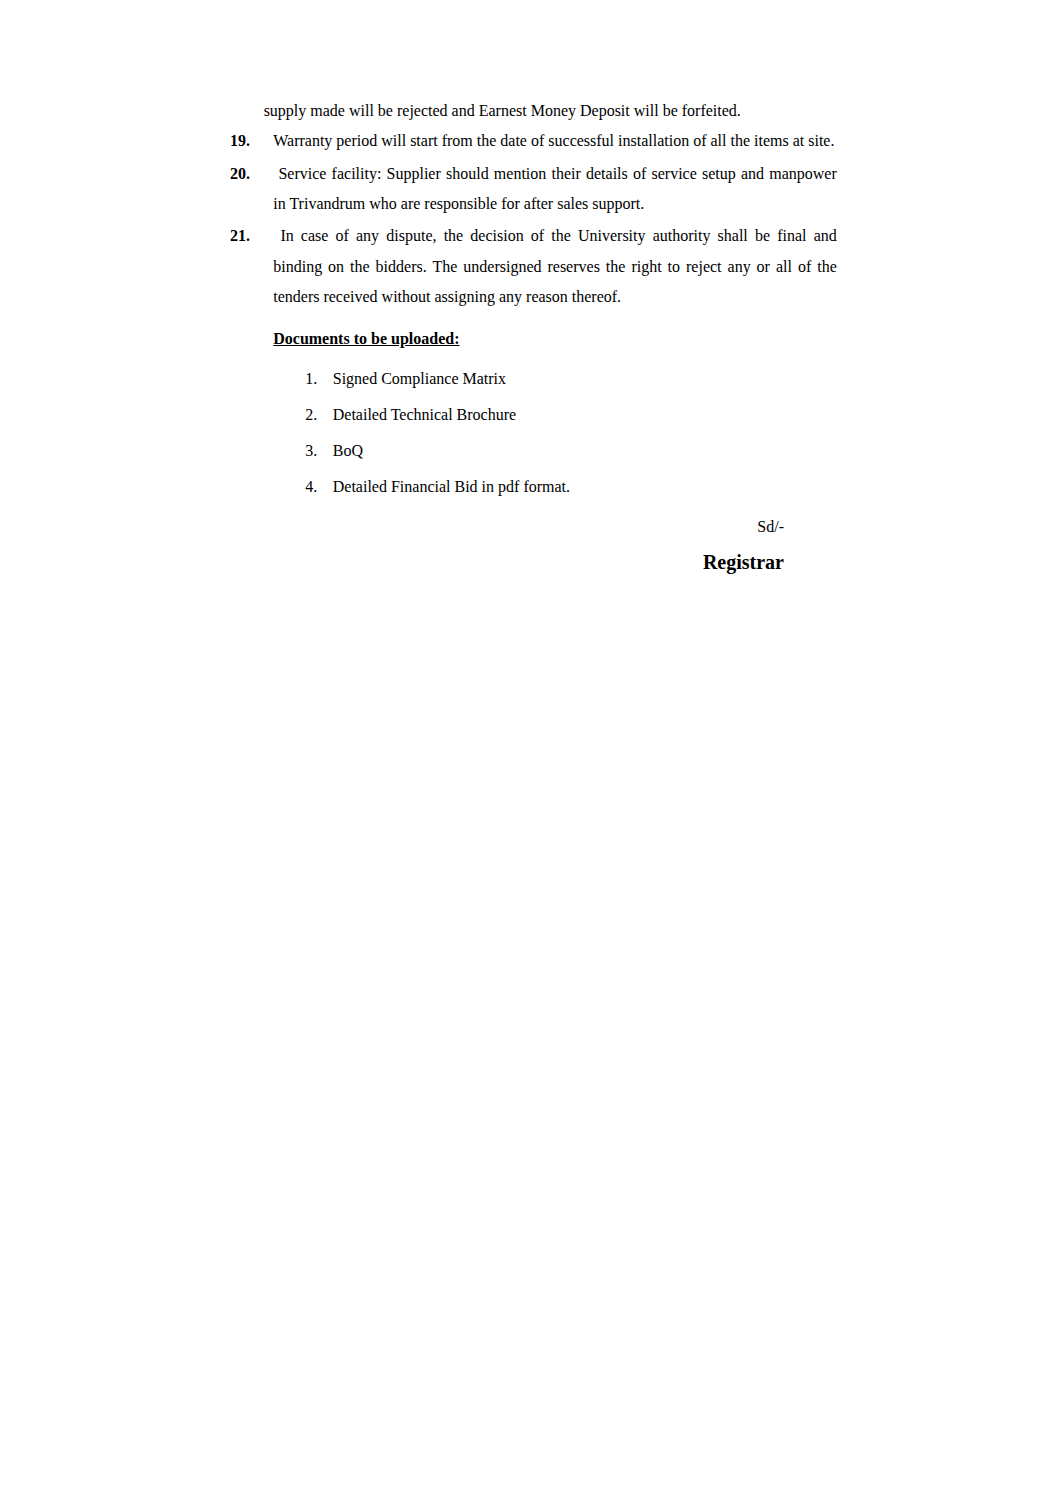supply made will be rejected and Earnest Money Deposit will be forfeited.
19. Warranty period will start from the date of successful installation of all the items at site.
20. Service facility: Supplier should mention their details of service setup and manpower in Trivandrum who are responsible for after sales support.
21. In case of any dispute, the decision of the University authority shall be final and binding on the bidders. The undersigned reserves the right to reject any or all of the tenders received without assigning any reason thereof.
Documents to be uploaded:
Signed Compliance Matrix
Detailed Technical Brochure
BoQ
Detailed Financial Bid in pdf format.
Sd/-
Registrar